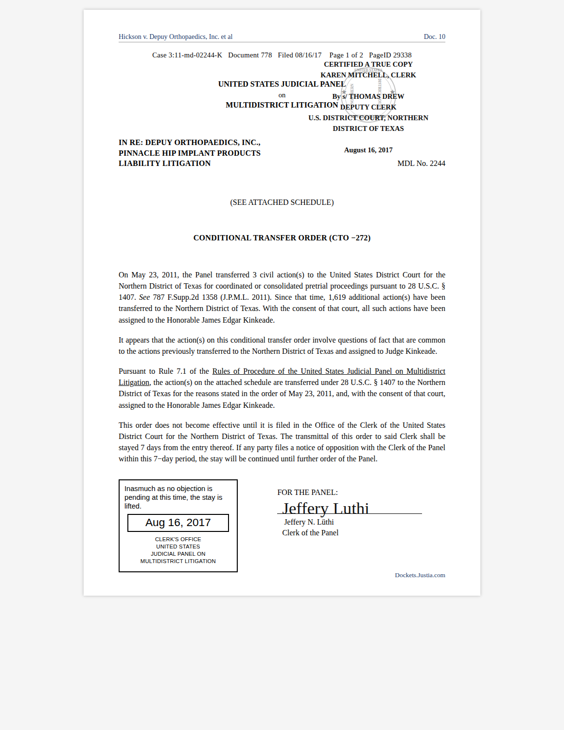Hickson v. Depuy Orthopaedics, Inc. et al Doc. 10
Case 3:11-md-02244-K Document 778 Filed 08/16/17 Page 1 of 2 PageID 29338
UNITED STATES DISTRICT OF TEXAS NORTHERN DISTRICT COURT
★★
CERTIFIED A TRUE COPY
KAREN MITCHELL, CLERK
By s/ THOMAS DREW
DEPUTY CLERK
U.S. DISTRICT COURT, NORTHERN
DISTRICT OF TEXAS
August 16, 2017
UNITED STATES JUDICIAL PANEL
on
MULTIDISTRICT LITIGATION
IN RE: DEPUY ORTHOPAEDICS, INC.,
PINNACLE HIP IMPLANT PRODUCTS
LIABILITY LITIGATION
MDL No. 2244
(SEE ATTACHED SCHEDULE)
CONDITIONAL TRANSFER ORDER (CTO −272)
On May 23, 2011, the Panel transferred 3 civil action(s) to the United States District Court for the Northern District of Texas for coordinated or consolidated pretrial proceedings pursuant to 28 U.S.C. § 1407. See 787 F.Supp.2d 1358 (J.P.M.L. 2011). Since that time, 1,619 additional action(s) have been transferred to the Northern District of Texas. With the consent of that court, all such actions have been assigned to the Honorable James Edgar Kinkeade.
It appears that the action(s) on this conditional transfer order involve questions of fact that are common to the actions previously transferred to the Northern District of Texas and assigned to Judge Kinkeade.
Pursuant to Rule 7.1 of the Rules of Procedure of the United States Judicial Panel on Multidistrict Litigation, the action(s) on the attached schedule are transferred under 28 U.S.C. § 1407 to the Northern District of Texas for the reasons stated in the order of May 23, 2011, and, with the consent of that court, assigned to the Honorable James Edgar Kinkeade.
This order does not become effective until it is filed in the Office of the Clerk of the United States District Court for the Northern District of Texas. The transmittal of this order to said Clerk shall be stayed 7 days from the entry thereof. If any party files a notice of opposition with the Clerk of the Panel within this 7−day period, the stay will be continued until further order of the Panel.
Inasmuch as no objection is pending at this time, the stay is lifted.
Aug 16, 2017
CLERK'S OFFICE
UNITED STATES
JUDICIAL PANEL ON
MULTIDISTRICT LITIGATION
FOR THE PANEL:
Jeffery Luthi
Jeffery N. Lüthi
Clerk of the Panel
Dockets.Justia.com